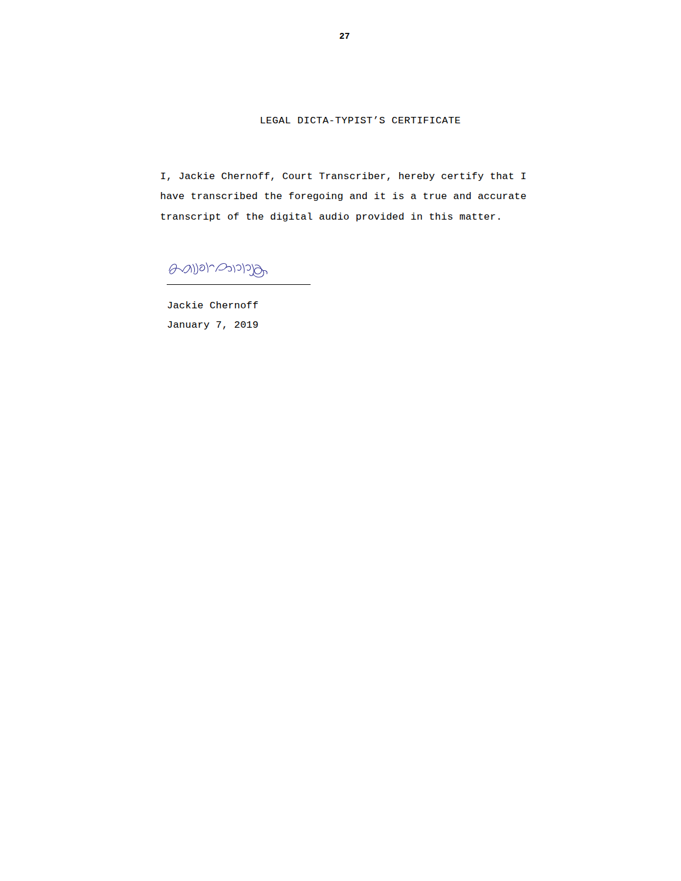27
LEGAL DICTA-TYPIST’S CERTIFICATE
I, Jackie Chernoff, Court Transcriber, hereby certify that I have transcribed the foregoing and it is a true and accurate transcript of the digital audio provided in this matter.
Jackie Chernoff
January 7, 2019